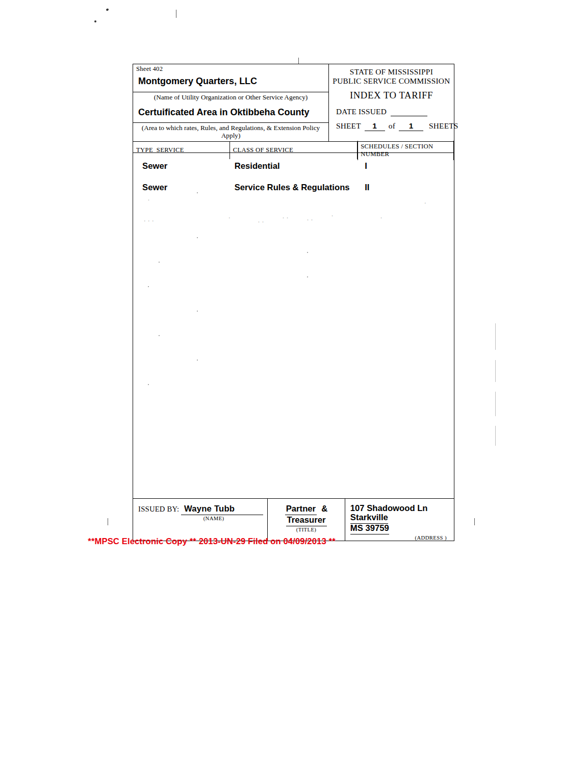| Sheet 402 Montgomery Quarters, LLC (Name of Utility Organization or Other Service Agency) Certuificated Area in Oktibbeha County (Area to which rates, Rules, and Regulations, & Extension Policy Apply) | STATE OF MISSISSIPPI PUBLIC SERVICE COMMISSION INDEX TO TARIFF DATE ISSUED SHEET 1 of 1 SHEETS |
| TYPE SERVICE | CLASS OF SERVICE | SCHEDULES / SECTION NUMBER |
| Sewer | Residential | I |
| Sewer | Service Rules & Regulations | II |
. . . . . . . . . . . . . .
| ISSUED BY: Wayne Tubb (NAME) | Partner & Treasurer (TITLE) | 107 Shadowood Ln Starkville MS 39759 (ADDRESS ) |
**MPSC Electronic Copy ** 2013-UN-29 Filed on 04/09/2013 **